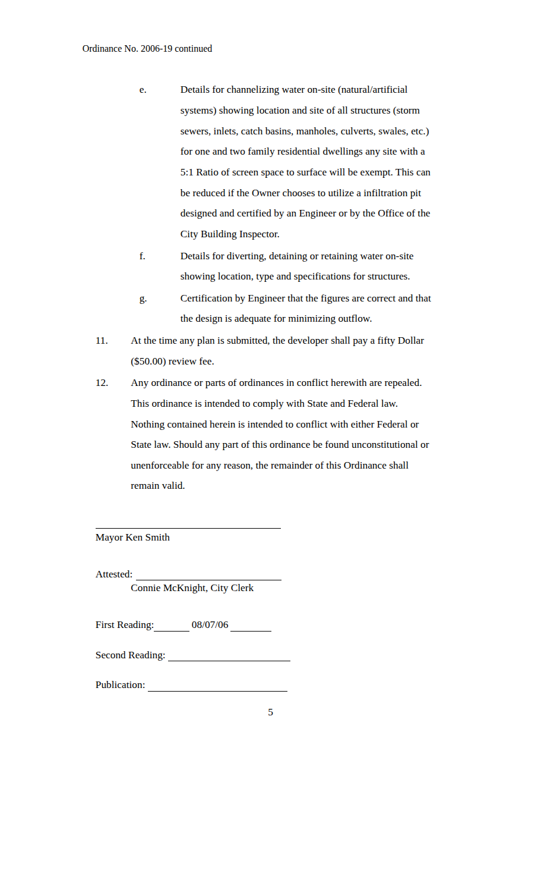Ordinance No. 2006-19 continued
e.
Details for channelizing water on-site (natural/artificial systems) showing location and site of all structures (storm sewers, inlets, catch basins, manholes, culverts, swales, etc.) for one and two family residential dwellings any site with a 5:1 Ratio of screen space to surface will be exempt. This can be reduced if the Owner chooses to utilize a infiltration pit designed and certified by an Engineer or by the Office of the City Building Inspector.
f.
Details for diverting, detaining or retaining water on-site showing location, type and specifications for structures.
g.
Certification by Engineer that the figures are correct and that the design is adequate for minimizing outflow.
11.
At the time any plan is submitted, the developer shall pay a fifty Dollar ($50.00) review fee.
12.
Any ordinance or parts of ordinances in conflict herewith are repealed. This ordinance is intended to comply with State and Federal law. Nothing contained herein is intended to conflict with either Federal or State law. Should any part of this ordinance be found unconstitutional or unenforceable for any reason, the remainder of this Ordinance shall remain valid.
Mayor Ken Smith
Attested:
Connie McKnight, City Clerk
First Reading:
08/07/06
Second Reading:
Publication:
5